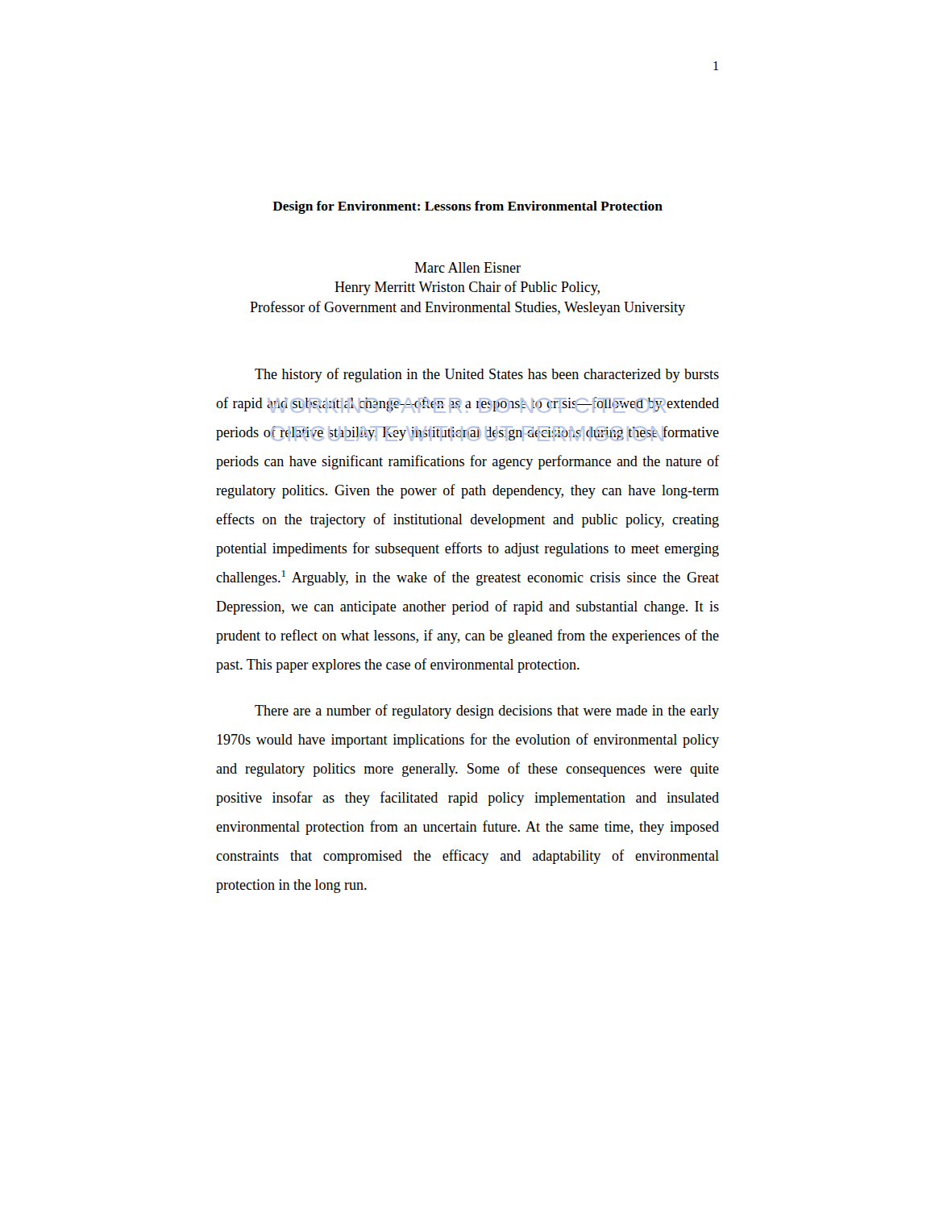1
Design for Environment: Lessons from Environmental Protection
Marc Allen Eisner Henry Merritt Wriston Chair of Public Policy, Professor of Government and Environmental Studies, Wesleyan University
WORKING PAPER: DO NOT CITE OR CIRCULATE WITHOUT PERMISSION
The history of regulation in the United States has been characterized by bursts of rapid and substantial change—often as a response to crisis—followed by extended periods of relative stability. Key institutional design decisions during these formative periods can have significant ramifications for agency performance and the nature of regulatory politics. Given the power of path dependency, they can have long-term effects on the trajectory of institutional development and public policy, creating potential impediments for subsequent efforts to adjust regulations to meet emerging challenges.1 Arguably, in the wake of the greatest economic crisis since the Great Depression, we can anticipate another period of rapid and substantial change. It is prudent to reflect on what lessons, if any, can be gleaned from the experiences of the past. This paper explores the case of environmental protection.
There are a number of regulatory design decisions that were made in the early 1970s would have important implications for the evolution of environmental policy and regulatory politics more generally. Some of these consequences were quite positive insofar as they facilitated rapid policy implementation and insulated environmental protection from an uncertain future. At the same time, they imposed constraints that compromised the efficacy and adaptability of environmental protection in the long run.